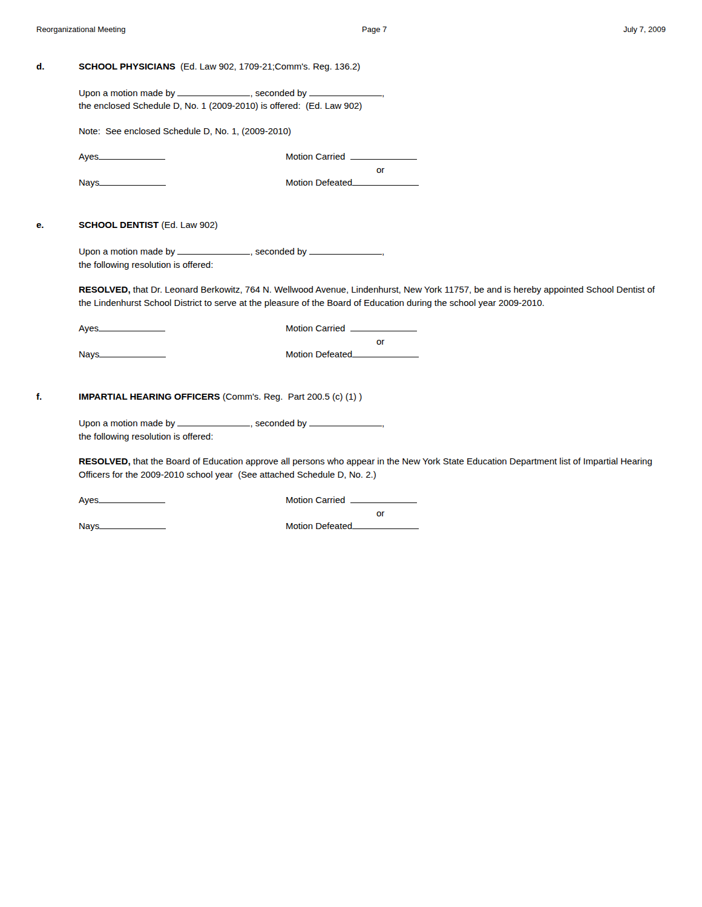Reorganizational Meeting Page 7 July 7, 2009
d. SCHOOL PHYSICIANS (Ed. Law 902, 1709-21;Comm's. Reg. 136.2)
Upon a motion made by , seconded by ,
the enclosed Schedule D, No. 1 (2009-2010) is offered: (Ed. Law 902)
Note: See enclosed Schedule D, No. 1, (2009-2010)
| Ayes | Motion Carried |
| | or |
| Nays | Motion Defeated |
e. SCHOOL DENTIST (Ed. Law 902)
Upon a motion made by , seconded by ,
the following resolution is offered:
RESOLVED, that Dr. Leonard Berkowitz, 764 N. Wellwood Avenue, Lindenhurst, New York 11757, be and is hereby appointed School Dentist of the Lindenhurst School District to serve at the pleasure of the Board of Education during the school year 2009-2010.
| Ayes | Motion Carried |
| | or |
| Nays | Motion Defeated |
f. IMPARTIAL HEARING OFFICERS (Comm's. Reg. Part 200.5 (c) (1) )
Upon a motion made by , seconded by ,
the following resolution is offered:
RESOLVED, that the Board of Education approve all persons who appear in the New York State Education Department list of Impartial Hearing Officers for the 2009-2010 school year (See attached Schedule D, No. 2.)
| Ayes | Motion Carried |
| | or |
| Nays | Motion Defeated |